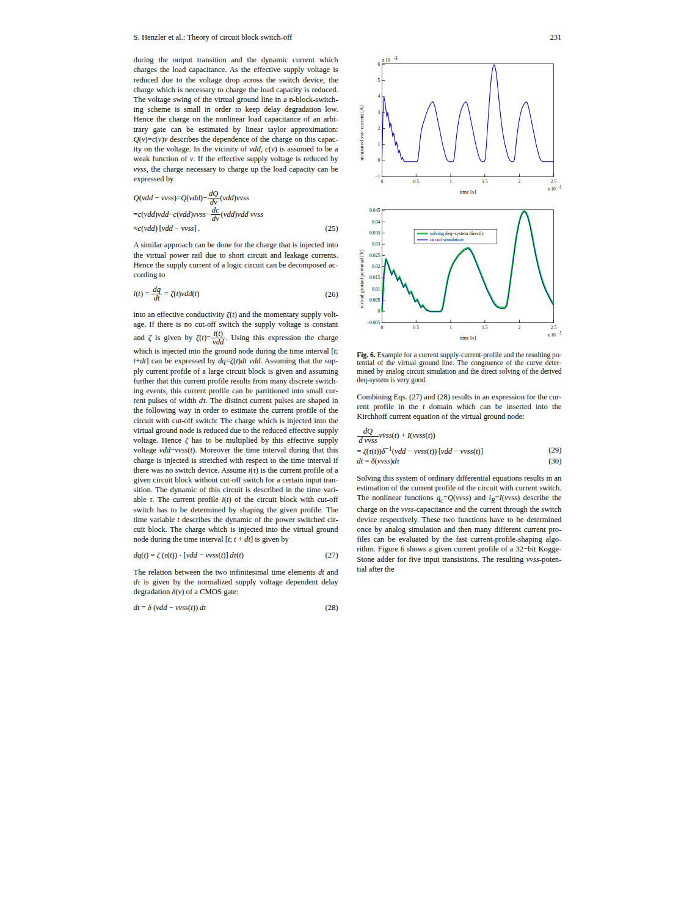S. Henzler et al.: Theory of circuit block switch-off
231
during the output transition and the dynamic current which charges the load capacitance. As the effective supply voltage is reduced due to the voltage drop across the switch device, the charge which is necessary to charge the load capacity is reduced. The voltage swing of the virtual ground line in a n-block-switching scheme is small in order to keep delay degradation low. Hence the charge on the nonlinear load capacitance of an arbitrary gate can be estimated by linear taylor approximation: Q(v)=c(v)v describes the dependence of the charge on this capacity on the voltage. In the vicinity of vdd, c(v) is assumed to be a weak function of v. If the effective supply voltage is reduced by vvss, the charge necessary to charge up the load capacity can be expressed by
Q(vdd − vvss)=Q(vdd)−dQ dv(vdd)vvss
=c(vdd)vdd−c(vdd)vvss−dc dv(vdd)vdd vvss
≈c(vdd) [vdd − vvss] .
(25)
A similar approach can be done for the charge that is injected into the virtual power rail due to short circuit and leakage currents. Hence the supply current of a logic circuit can be decomposed according to
i(t) = dq dt = ζ(t)vdd(t)
(26)
into an effective conductivity ζ(t) and the momentary supply voltage. If there is no cut-off switch the supply voltage is constant and ζ is given by ζ(t)=i(t) vdd. Using this expression the charge which is injected into the ground node during the time interval [t; t+dt] can be expressed by dq=ζ(t)dt vdd. Assuming that the supply current profile of a large circuit block is given and assuming further that this current profile results from many discrete switching events, this current profile can be partitioned into small current pulses of width dτ. The distinct current pulses are shaped in the following way in order to estimate the current profile of the circuit with cut-off switch: The charge which is injected into the virtual ground node is reduced due to the reduced effective supply voltage. Hence ζ has to be multiplied by this effective supply voltage vdd−vvss(t). Moreover the time interval during that this charge is injected is stretched with respect to the time interval if there was no switch device. Assume i(τ) is the current profile of a given circuit block without cut-off switch for a certain input transition. The dynamic of this circuit is described in the time variable τ. The current profile i(t) of the circuit block with cut-off switch has to be determined by shaping the given profile. The time variable t describes the dynamic of the power switched circuit block. The charge which is injected into the virtual ground node during the time interval [t; t + dt] is given by
dq(t) = ζ (τ(t)) · [vdd − vvss(t)] dτ(t)
(27)
The relation between the two infinitesimal time elements dt and dτ is given by the normalized supply voltage dependent delay degradation δ(v) of a CMOS gate:
dt = δ (vdd − vvss(t)) dτ
(28)
x 10 -3 measured vss−current [A] −1 0 1 2 3 4 5 6 0 0.5 1 1.5 2 2.5 time [s] x 10 -9 virtual ground potential [V] −0.005 0 0.005 0.01 0.015 0.02 0.025 0.03 0.035 0.04 0.045 0 0.5 1 1.5 2 2.5 time [s] x 10 -9 solving deq−system directly circuit simulation
Fig. 6. Example for a current supply-current-profile and the resulting potential of the virtual ground line. The congruence of the curve determined by analog circuit simulation and the direct solving of the derived deq-system is very good.
Combining Eqs. (27) and (28) results in an expression for the current profile in the t domain which can be inserted into the Kirchhoff current equation of the virtual ground node:
dQ d vvss vv̇ss(t) + I(vvss(t))
= ζ(τ(t))δ−1(vdd − vvss(t)) [vdd − vvss(t)]
(29)
dt = δ(vvss)dτ
(30)
Solving this system of ordinary differential equations results in an estimation of the current profile of the circuit with current switch. The nonlinear functions qc=Q(vvss) and iR=I(vvss) describe the charge on the vvss-capacitance and the current through the switch device respectively. These two functions have to be determined once by analog simulation and then many different current profiles can be evaluated by the fast current-profile-shaping algorithm. Figure 6 shows a given current profile of a 32−bit Kogge-Stone adder for five input transistions. The resulting vvss-potential after the